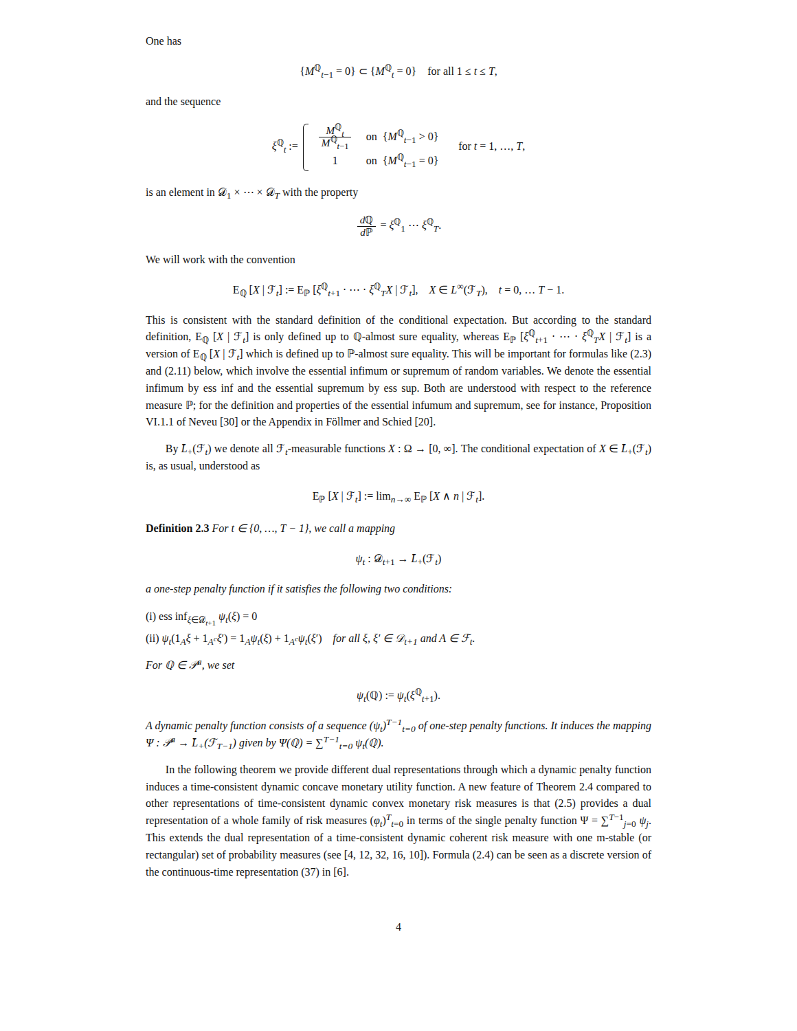One has
{Mℚt−1 = 0} ⊂ {Mℚt = 0} for all 1 ≤ t ≤ T,
and the sequence
ξℚt :=
| M ℚ t M ℚ t −1 | on { M ℚ t −1 > 0} |
| 1 | on { M ℚ t −1 = 0} |
for t = 1, …, T,
is an element in 𝒟1 × ⋯ × 𝒟T with the property
d ℚ d ℙ = ξℚ1 ⋯ ξℚT.
We will work with the convention
Eℚ [X | ℱt] := Eℙ [ξℚt+1 ⋅ ⋯ ⋅ ξℚTX | ℱt], X ∈ L∞(ℱT), t = 0, … T − 1.
This is consistent with the standard definition of the conditional expectation. But according to the standard definition, Eℚ [X | ℱt] is only defined up to ℚ-almost sure equality, whereas Eℙ [ξℚt+1 ⋅ ⋯ ⋅ ξℚTX | ℱt] is a version of Eℚ [X | ℱt] which is defined up to ℙ-almost sure equality. This will be important for formulas like (2.3) and (2.11) below, which involve the essential infimum or supremum of random variables. We denote the essential infimum by ess inf and the essential supremum by ess sup. Both are understood with respect to the reference measure ℙ; for the definition and properties of the essential infumum and supremum, see for instance, Proposition VI.1.1 of Neveu [30] or the Appendix in Föllmer and Schied [20].
By L̄+(ℱt) we denote all ℱt-measurable functions X : Ω → [0, ∞]. The conditional expectation of X ∈ L̄+(ℱt) is, as usual, understood as
Eℙ [X | ℱt] := limn→∞ Eℙ [X ∧ n | ℱt].
Definition 2.3 For t ∈ {0, …, T − 1}, we call a mapping
ψt : 𝒟t+1 → L̄+(ℱt)
a one-step penalty function if it satisfies the following two conditions:
(i) ess infξ∈𝒟t+1 ψt(ξ) = 0
(ii) ψt(1Aξ + 1Acξ′) = 1Aψt(ξ) + 1Acψt(ξ′) for all ξ, ξ′ ∈ 𝒟t+1 and A ∈ ℱt.
For ℚ ∈ 𝒫a, we set
ψt(ℚ) := ψt(ξℚt+1).
A dynamic penalty function consists of a sequence (ψt)T−1t=0 of one-step penalty functions. It induces the mapping Ψ : 𝒫a → L̄+(ℱT−1) given by Ψ(ℚ) = ∑T−1t=0 ψt(ℚ).
In the following theorem we provide different dual representations through which a dynamic penalty function induces a time-consistent dynamic concave monetary utility function. A new feature of Theorem 2.4 compared to other representations of time-consistent dynamic convex monetary risk measures is that (2.5) provides a dual representation of a whole family of risk measures (φt)Tt=0 in terms of the single penalty function Ψ = ∑T−1j=0 ψj. This extends the dual representation of a time-consistent dynamic coherent risk measure with one m-stable (or rectangular) set of probability measures (see [4, 12, 32, 16, 10]). Formula (2.4) can be seen as a discrete version of the continuous-time representation (37) in [6].
4